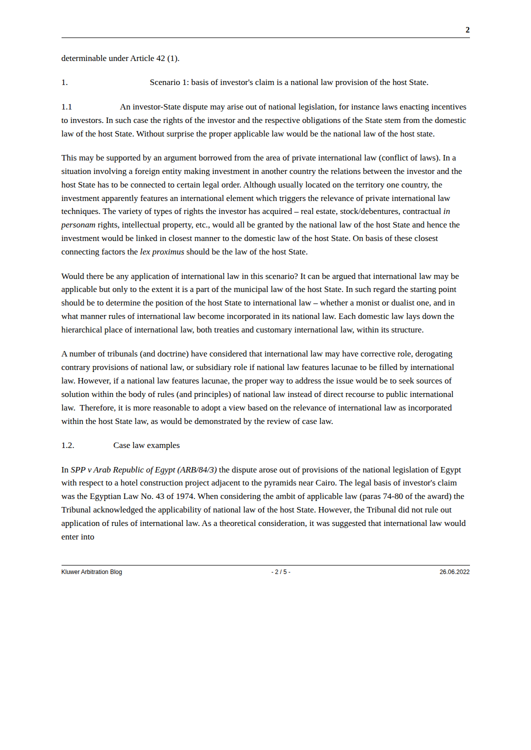2
determinable under Article 42 (1).
1. Scenario 1: basis of investor's claim is a national law provision of the host State.
1.1 An investor-State dispute may arise out of national legislation, for instance laws enacting incentives to investors. In such case the rights of the investor and the respective obligations of the State stem from the domestic law of the host State. Without surprise the proper applicable law would be the national law of the host state.
This may be supported by an argument borrowed from the area of private international law (conflict of laws). In a situation involving a foreign entity making investment in another country the relations between the investor and the host State has to be connected to certain legal order. Although usually located on the territory one country, the investment apparently features an international element which triggers the relevance of private international law techniques. The variety of types of rights the investor has acquired – real estate, stock/debentures, contractual in personam rights, intellectual property, etc., would all be granted by the national law of the host State and hence the investment would be linked in closest manner to the domestic law of the host State. On basis of these closest connecting factors the lex proximus should be the law of the host State.
Would there be any application of international law in this scenario? It can be argued that international law may be applicable but only to the extent it is a part of the municipal law of the host State. In such regard the starting point should be to determine the position of the host State to international law – whether a monist or dualist one, and in what manner rules of international law become incorporated in its national law. Each domestic law lays down the hierarchical place of international law, both treaties and customary international law, within its structure.
A number of tribunals (and doctrine) have considered that international law may have corrective role, derogating contrary provisions of national law, or subsidiary role if national law features lacunae to be filled by international law. However, if a national law features lacunae, the proper way to address the issue would be to seek sources of solution within the body of rules (and principles) of national law instead of direct recourse to public international law. Therefore, it is more reasonable to adopt a view based on the relevance of international law as incorporated within the host State law, as would be demonstrated by the review of case law.
1.2. Case law examples
In SPP v Arab Republic of Egypt (ARB/84/3) the dispute arose out of provisions of the national legislation of Egypt with respect to a hotel construction project adjacent to the pyramids near Cairo. The legal basis of investor's claim was the Egyptian Law No. 43 of 1974. When considering the ambit of applicable law (paras 74-80 of the award) the Tribunal acknowledged the applicability of national law of the host State. However, the Tribunal did not rule out application of rules of international law. As a theoretical consideration, it was suggested that international law would enter into
Kluwer Arbitration Blog
- 2 / 5 -
26.06.2022